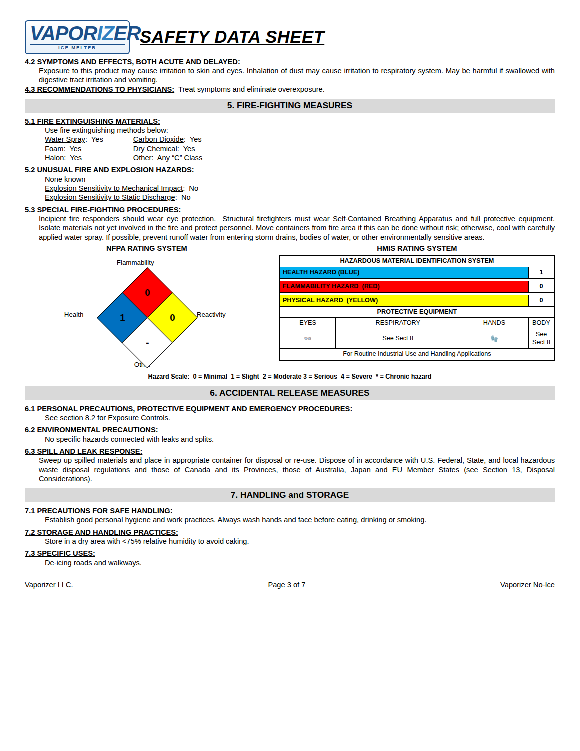VAPORIZER
ICE MELTER
SAFETY DATA SHEET
4.2 SYMPTOMS AND EFFECTS, BOTH ACUTE AND DELAYED:
Exposure to this product may cause irritation to skin and eyes. Inhalation of dust may cause irritation to respiratory system. May be harmful if swallowed with digestive tract irritation and vomiting.
4.3 RECOMMENDATIONS TO PHYSICIANS: Treat symptoms and eliminate overexposure.
5. FIRE-FIGHTING MEASURES
5.1 FIRE EXTINGUISHING MATERIALS:
Use fire extinguishing methods below:
Water Spray: Yes
Foam: Yes
Halon: Yes
Carbon Dioxide: Yes
Dry Chemical: Yes
Other: Any “C” Class
5.2 UNUSUAL FIRE AND EXPLOSION HAZARDS:
None known
Explosion Sensitivity to Mechanical Impact: No
Explosion Sensitivity to Static Discharge: No
5.3 SPECIAL FIRE-FIGHTING PROCEDURES:
Incipient fire responders should wear eye protection. Structural firefighters must wear Self-Contained Breathing Apparatus and full protective equipment. Isolate materials not yet involved in the fire and protect personnel. Move containers from fire area if this can be done without risk; otherwise, cool with carefully applied water spray. If possible, prevent runoff water from entering storm drains, bodies of water, or other environmentally sensitive areas.
NFPA RATING SYSTEM
Flammability
Health
Reactivity
Other
0
1
0
-
HMIS RATING SYSTEM
| HAZARDOUS MATERIAL IDENTIFICATION SYSTEM |
| HEALTH HAZARD (BLUE) | 1 |
| FLAMMABILITY HAZARD (RED) | 0 |
| PHYSICAL HAZARD (YELLOW) | 0 |
| PROTECTIVE EQUIPMENT |
| EYES | RESPIRATORY | HANDS | BODY |
| 👓 | See Sect 8 | 🧤 | See Sect 8 |
| For Routine Industrial Use and Handling Applications |
Hazard Scale: 0 = Minimal 1 = Slight 2 = Moderate 3 = Serious 4 = Severe * = Chronic hazard
6. ACCIDENTAL RELEASE MEASURES
6.1 PERSONAL PRECAUTIONS, PROTECTIVE EQUIPMENT AND EMERGENCY PROCEDURES:
See section 8.2 for Exposure Controls.
6.2 ENVIRONMENTAL PRECAUTIONS:
No specific hazards connected with leaks and splits.
6.3 SPILL AND LEAK RESPONSE:
Sweep up spilled materials and place in appropriate container for disposal or re-use. Dispose of in accordance with U.S. Federal, State, and local hazardous waste disposal regulations and those of Canada and its Provinces, those of Australia, Japan and EU Member States (see Section 13, Disposal Considerations).
7. HANDLING and STORAGE
7.1 PRECAUTIONS FOR SAFE HANDLING:
Establish good personal hygiene and work practices. Always wash hands and face before eating, drinking or smoking.
7.2 STORAGE AND HANDLING PRACTICES:
Store in a dry area with <75% relative humidity to avoid caking.
7.3 SPECIFIC USES:
De-icing roads and walkways.
Vaporizer LLC.
Page 3 of 7
Vaporizer No-Ice